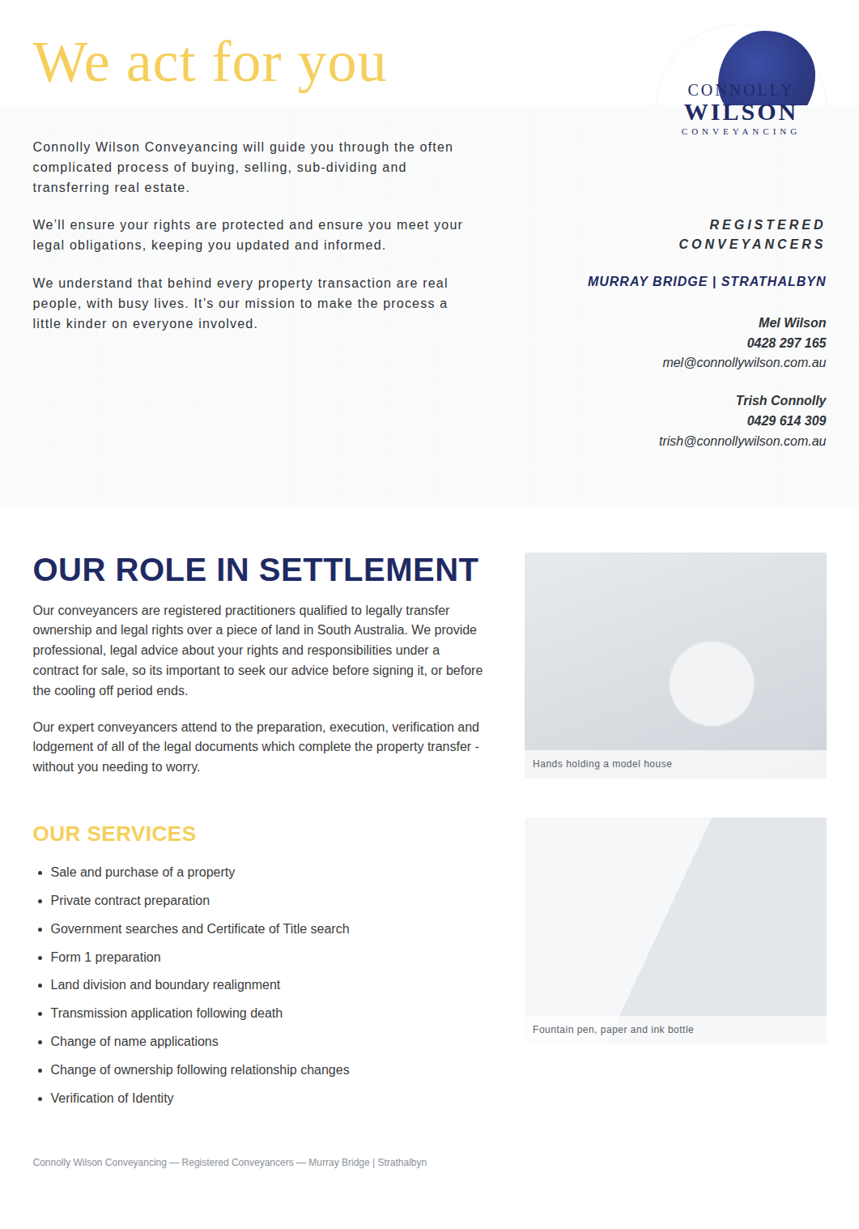We act for you
CONNOLLY WILSON CONVEYANCING
Connolly Wilson Conveyancing will guide you through the often complicated process of buying, selling, sub-dividing and transferring real estate.
We’ll ensure your rights are protected and ensure you meet your legal obligations, keeping you updated and informed.
We understand that behind every property transaction are real people, with busy lives. It’s our mission to make the process a little kinder on everyone involved.
REGISTERED
CONVEYANCERS
MURRAY BRIDGE | STRATHALBYN
Mel Wilson
0428 297 165
mel@connollywilson.com.au
Trish Connolly
0429 614 309
trish@connollywilson.com.au
Our role in settlement
Our conveyancers are registered practitioners qualified to legally transfer ownership and legal rights over a piece of land in South Australia. We provide professional, legal advice about your rights and responsibilities under a contract for sale, so its important to seek our advice before signing it, or before the cooling off period ends.
Our expert conveyancers attend to the preparation, execution, verification and lodgement of all of the legal documents which complete the property transfer - without you needing to worry.
Our services
Sale and purchase of a property
Private contract preparation
Government searches and Certificate of Title search
Form 1 preparation
Land division and boundary realignment
Transmission application following death
Change of name applications
Change of ownership following relationship changes
Verification of Identity
Connolly Wilson Conveyancing — Registered Conveyancers — Murray Bridge | Strathalbyn